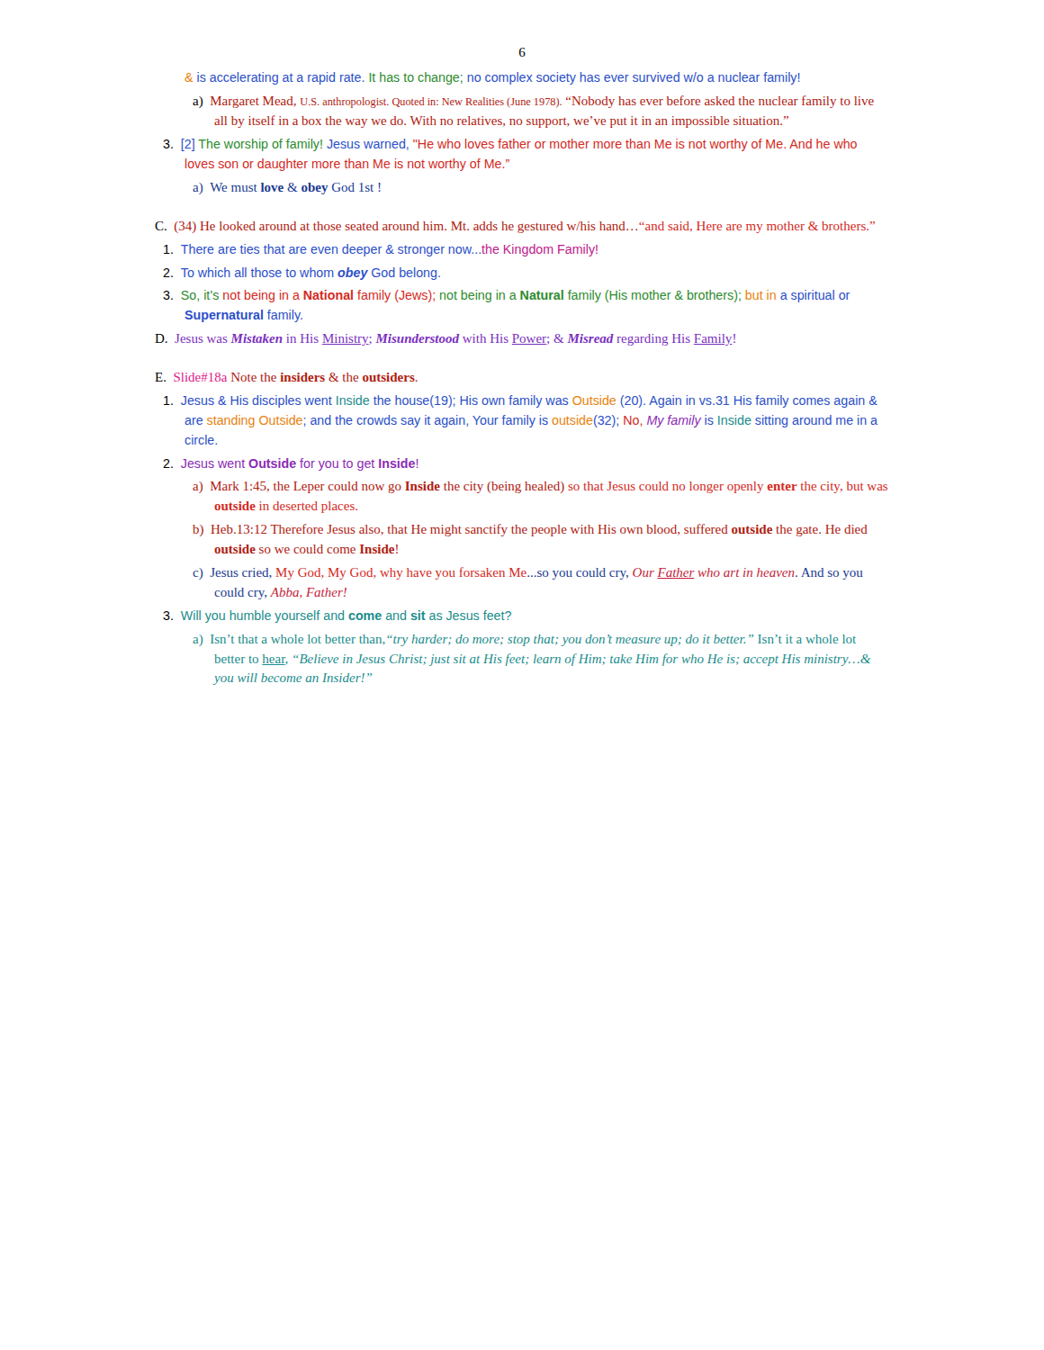6
& is accelerating at a rapid rate. It has to change; no complex society has ever survived w/o a nuclear family!
a) Margaret Mead, U.S. anthropologist. Quoted in: New Realities (June 1978). “Nobody has ever before asked the nuclear family to live all by itself in a box the way we do. With no relatives, no support, we’ve put it in an impossible situation.”
3. [2] The worship of family! Jesus warned, "He who loves father or mother more than Me is not worthy of Me. And he who loves son or daughter more than Me is not worthy of Me.”
a) We must love & obey God 1st !
C. (34) He looked around at those seated around him. Mt. adds he gestured w/his hand…“and said, Here are my mother & brothers.”
1. There are ties that are even deeper & stronger now... the Kingdom Family!
2. To which all those to whom obey God belong.
3. So, it’s not being in a National family (Jews); not being in a Natural family (His mother & brothers); but in a spiritual or Supernatural family.
D. Jesus was Mistaken in His Ministry; Misunderstood with His Power; & Misread regarding His Family!
E. Slide#18a Note the insiders & the outsiders.
1. Jesus & His disciples went Inside the house(19); His own family was Outside (20). Again in vs.31 His family comes again & are standing Outside; and the crowds say it again, Your family is outside(32); No, My family is Inside sitting around me in a circle.
2. Jesus went Outside for you to get Inside!
a) Mark 1:45, the Leper could now go Inside the city (being healed) so that Jesus could no longer openly enter the city, but was outside in deserted places.
b) Heb.13:12 Therefore Jesus also, that He might sanctify the people with His own blood, suffered outside the gate. He died outside so we could come Inside!
c) Jesus cried, My God, My God, why have you forsaken Me...so you could cry, Our Father who art in heaven. And so you could cry, Abba, Father!
3. Will you humble yourself and come and sit as Jesus feet?
a) Isn’t that a whole lot better than,“try harder; do more; stop that; you don’t measure up; do it better.” Isn’t it a whole lot better to hear, “Believe in Jesus Christ; just sit at His feet; learn of Him; take Him for who He is; accept His ministry…& you will become an Insider!”